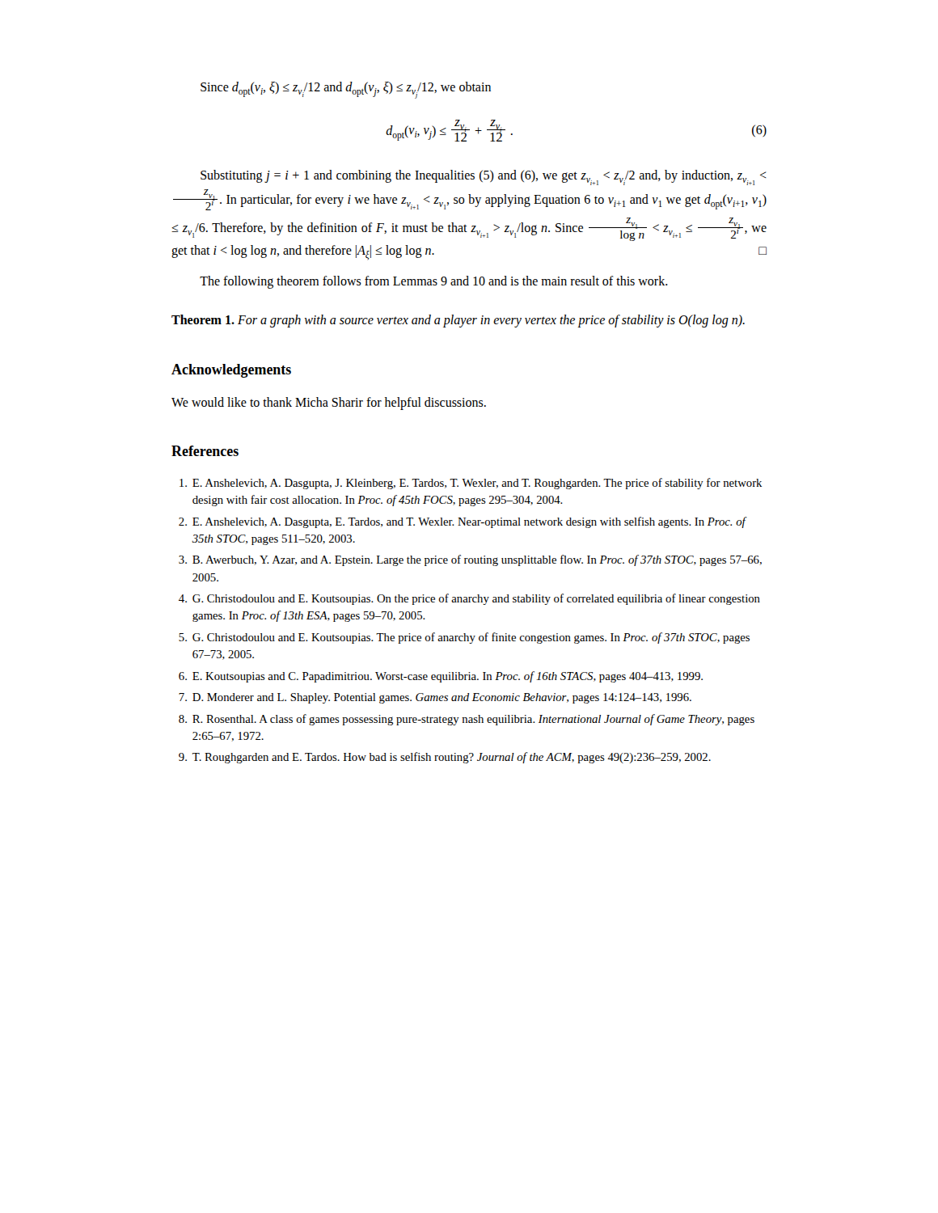Since dopt(vi, ξ) ≤ zvi/12 and dopt(vj, ξ) ≤ zvj/12, we obtain
dopt(vi, vj) ≤ zvi 12 + zvj 12 .
(6)
Substituting j = i + 1 and combining the Inequalities (5) and (6), we get zvi+1 < zvi/2 and, by induction, zvi+1 < zv12i. In particular, for every i we have zvi+1 < zv1, so by applying Equation 6 to vi+1 and v1 we get dopt(vi+1, v1) ≤ zv1/6. Therefore, by the definition of F, it must be that zvi+1 > zv1/log n. Since zv1 log n < zvi+1 ≤ zv12i, we get that i < log log n, and therefore |Aξ| ≤ log log n. □
The following theorem follows from Lemmas 9 and 10 and is the main result of this work.
Theorem 1. For a graph with a source vertex and a player in every vertex the price of stability is O(log log n).
Acknowledgements
We would like to thank Micha Sharir for helpful discussions.
References
E. Anshelevich, A. Dasgupta, J. Kleinberg, E. Tardos, T. Wexler, and T. Roughgarden. The price of stability for network design with fair cost allocation. In Proc. of 45th FOCS, pages 295–304, 2004.
E. Anshelevich, A. Dasgupta, E. Tardos, and T. Wexler. Near-optimal network design with selfish agents. In Proc. of 35th STOC, pages 511–520, 2003.
B. Awerbuch, Y. Azar, and A. Epstein. Large the price of routing unsplittable flow. In Proc. of 37th STOC, pages 57–66, 2005.
G. Christodoulou and E. Koutsoupias. On the price of anarchy and stability of correlated equilibria of linear congestion games. In Proc. of 13th ESA, pages 59–70, 2005.
G. Christodoulou and E. Koutsoupias. The price of anarchy of finite congestion games. In Proc. of 37th STOC, pages 67–73, 2005.
E. Koutsoupias and C. Papadimitriou. Worst-case equilibria. In Proc. of 16th STACS, pages 404–413, 1999.
D. Monderer and L. Shapley. Potential games. Games and Economic Behavior, pages 14:124–143, 1996.
R. Rosenthal. A class of games possessing pure-strategy nash equilibria. International Journal of Game Theory, pages 2:65–67, 1972.
T. Roughgarden and E. Tardos. How bad is selfish routing? Journal of the ACM, pages 49(2):236–259, 2002.